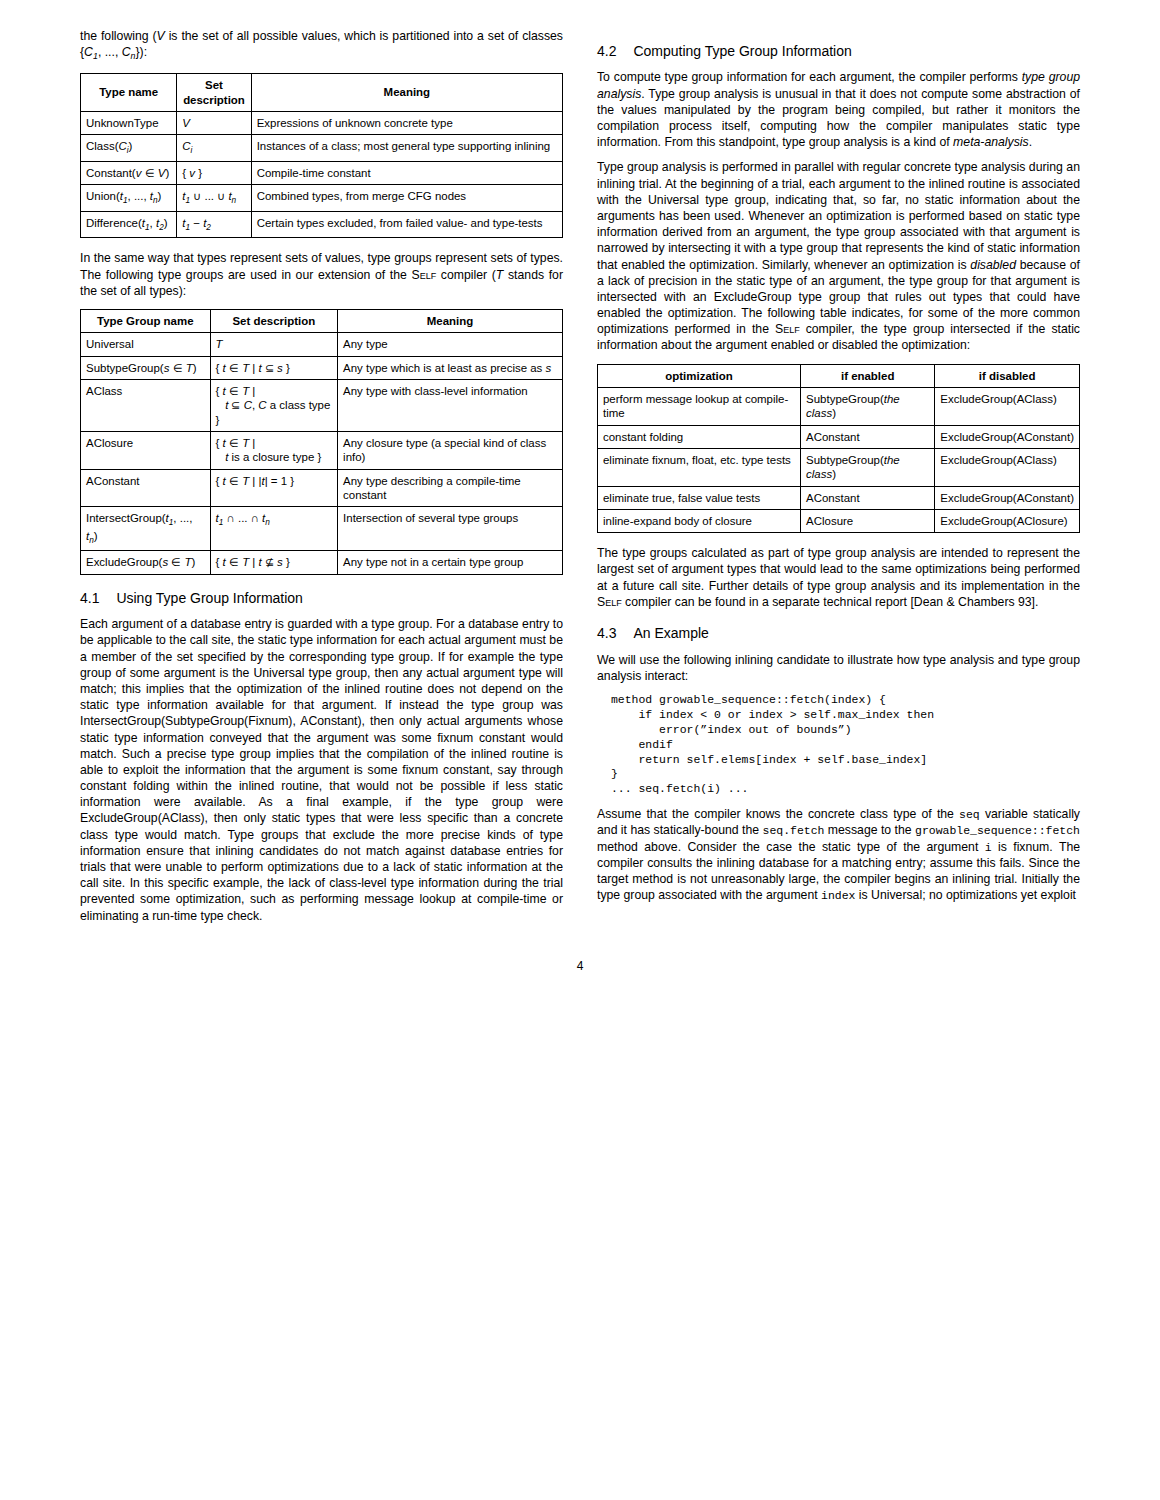the following (V is the set of all possible values, which is partitioned into a set of classes {C1, ..., Cn}):
| Type name | Set description | Meaning |
| --- | --- | --- |
| UnknownType | V | Expressions of unknown concrete type |
| Class( C i ) | C i | Instances of a class; most general type supporting inlining |
| Constant( v ∈ V ) | { v } | Compile-time constant |
| Union( t 1 , ..., t n ) | t 1 ∪ ... ∪ t n | Combined types, from merge CFG nodes |
| Difference( t 1 , t 2 ) | t 1 − t 2 | Certain types excluded, from failed value- and type-tests |
In the same way that types represent sets of values, type groups represent sets of types. The following type groups are used in our extension of the Self compiler (T stands for the set of all types):
| Type Group name | Set description | Meaning |
| --- | --- | --- |
| Universal | T | Any type |
| SubtypeGroup( s ∈ T ) | { t ∈ T / t ⊆ s } | Any type which is at least as precise as s |
| AClass | { t ∈ T / t ⊆ C , C a class type } | Any type with class-level information |
| AClosure | { t ∈ T / t is a closure type } | Any closure type (a special kind of class info) |
| AConstant | { t ∈ T / / t / = 1 } | Any type describing a compile-time constant |
| IntersectGroup( t 1 , ..., t n ) | t 1 ∩ ... ∩ t n | Intersection of several type groups |
| ExcludeGroup( s ∈ T ) | { t ∈ T / t ⊈ s } | Any type not in a certain type group |
4.1 Using Type Group Information
Each argument of a database entry is guarded with a type group. For a database entry to be applicable to the call site, the static type information for each actual argument must be a member of the set specified by the corresponding type group. If for example the type group of some argument is the Universal type group, then any actual argument type will match; this implies that the optimization of the inlined routine does not depend on the static type information available for that argument. If instead the type group was IntersectGroup(SubtypeGroup(Fixnum), AConstant), then only actual arguments whose static type information conveyed that the argument was some fixnum constant would match. Such a precise type group implies that the compilation of the inlined routine is able to exploit the information that the argument is some fixnum constant, say through constant folding within the inlined routine, that would not be possible if less static information were available. As a final example, if the type group were ExcludeGroup(AClass), then only static types that were less specific than a concrete class type would match. Type groups that exclude the more precise kinds of type information ensure that inlining candidates do not match against database entries for trials that were unable to perform optimizations due to a lack of static information at the call site. In this specific example, the lack of class-level type information during the trial prevented some optimization, such as performing message lookup at compile-time or eliminating a run-time type check.
4.2 Computing Type Group Information
To compute type group information for each argument, the compiler performs type group analysis. Type group analysis is unusual in that it does not compute some abstraction of the values manipulated by the program being compiled, but rather it monitors the compilation process itself, computing how the compiler manipulates static type information. From this standpoint, type group analysis is a kind of meta-analysis.
Type group analysis is performed in parallel with regular concrete type analysis during an inlining trial. At the beginning of a trial, each argument to the inlined routine is associated with the Universal type group, indicating that, so far, no static information about the arguments has been used. Whenever an optimization is performed based on static type information derived from an argument, the type group associated with that argument is narrowed by intersecting it with a type group that represents the kind of static information that enabled the optimization. Similarly, whenever an optimization is disabled because of a lack of precision in the static type of an argument, the type group for that argument is intersected with an ExcludeGroup type group that rules out types that could have enabled the optimization. The following table indicates, for some of the more common optimizations performed in the Self compiler, the type group intersected if the static information about the argument enabled or disabled the optimization:
| optimization | if enabled | if disabled |
| --- | --- | --- |
| perform message lookup at compile-time | SubtypeGroup( the class ) | ExcludeGroup(AClass) |
| constant folding | AConstant | ExcludeGroup(AConstant) |
| eliminate fixnum, float, etc. type tests | SubtypeGroup( the class ) | ExcludeGroup(AClass) |
| eliminate true, false value tests | AConstant | ExcludeGroup(AConstant) |
| inline-expand body of closure | AClosure | ExcludeGroup(AClosure) |
The type groups calculated as part of type group analysis are intended to represent the largest set of argument types that would lead to the same optimizations being performed at a future call site. Further details of type group analysis and its implementation in the Self compiler can be found in a separate technical report [Dean & Chambers 93].
4.3 An Example
We will use the following inlining candidate to illustrate how type analysis and type group analysis interact:
method growable_sequence::fetch(index) {
    if index < 0 or index > self.max_index then
       error(”index out of bounds”)
    endif
    return self.elems[index + self.base_index]
}
... seq.fetch(i) ...
Assume that the compiler knows the concrete class type of the seq variable statically and it has statically-bound the seq.fetch message to the growable_sequence::fetch method above. Consider the case the static type of the argument i is fixnum. The compiler consults the inlining database for a matching entry; assume this fails. Since the target method is not unreasonably large, the compiler begins an inlining trial. Initially the type group associated with the argument index is Universal; no optimizations yet exploit
4